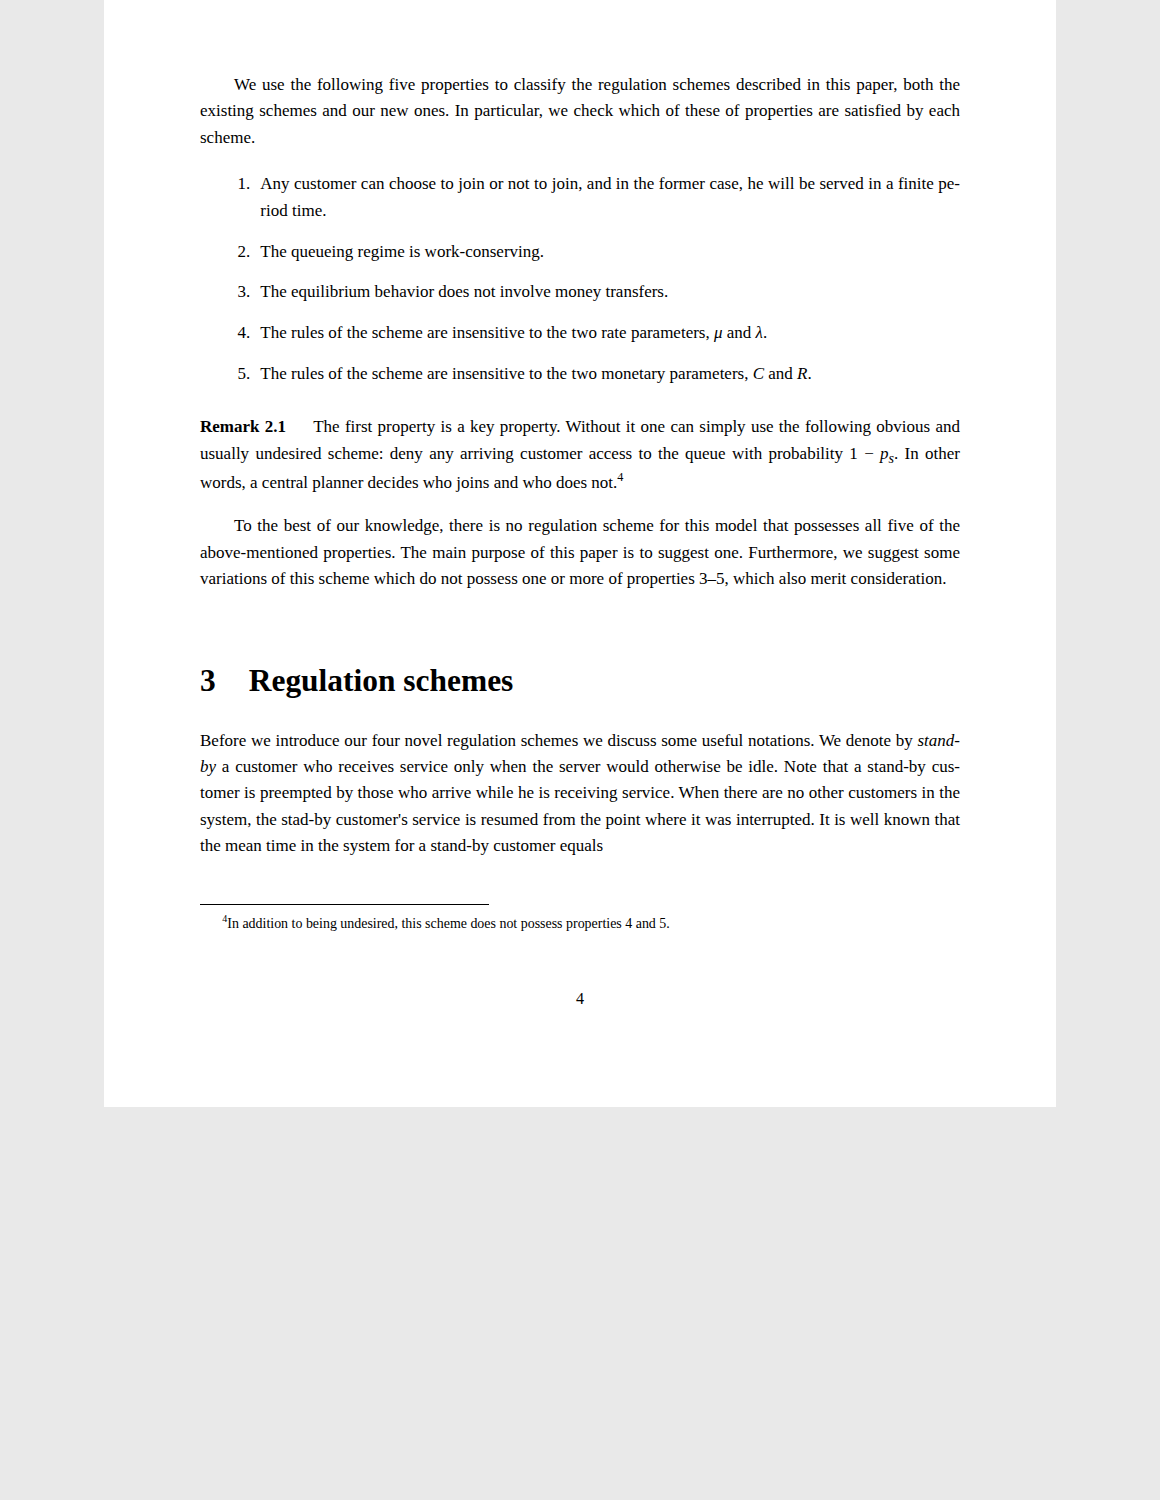We use the following five properties to classify the regulation schemes described in this paper, both the existing schemes and our new ones. In particular, we check which of these of properties are satisfied by each scheme.
Any customer can choose to join or not to join, and in the former case, he will be served in a finite period time.
The queueing regime is work-conserving.
The equilibrium behavior does not involve money transfers.
The rules of the scheme are insensitive to the two rate parameters, μ and λ.
The rules of the scheme are insensitive to the two monetary parameters, C and R.
Remark 2.1 The first property is a key property. Without it one can simply use the following obvious and usually undesired scheme: deny any arriving customer access to the queue with probability 1 − ps. In other words, a central planner decides who joins and who does not.4
To the best of our knowledge, there is no regulation scheme for this model that possesses all five of the above-mentioned properties. The main purpose of this paper is to suggest one. Furthermore, we suggest some variations of this scheme which do not possess one or more of properties 3–5, which also merit consideration.
3 Regulation schemes
Before we introduce our four novel regulation schemes we discuss some useful notations. We denote by stand-by a customer who receives service only when the server would otherwise be idle. Note that a stand-by customer is preempted by those who arrive while he is receiving service. When there are no other customers in the system, the stad-by customer's service is resumed from the point where it was interrupted. It is well known that the mean time in the system for a stand-by customer equals
4In addition to being undesired, this scheme does not possess properties 4 and 5.
4